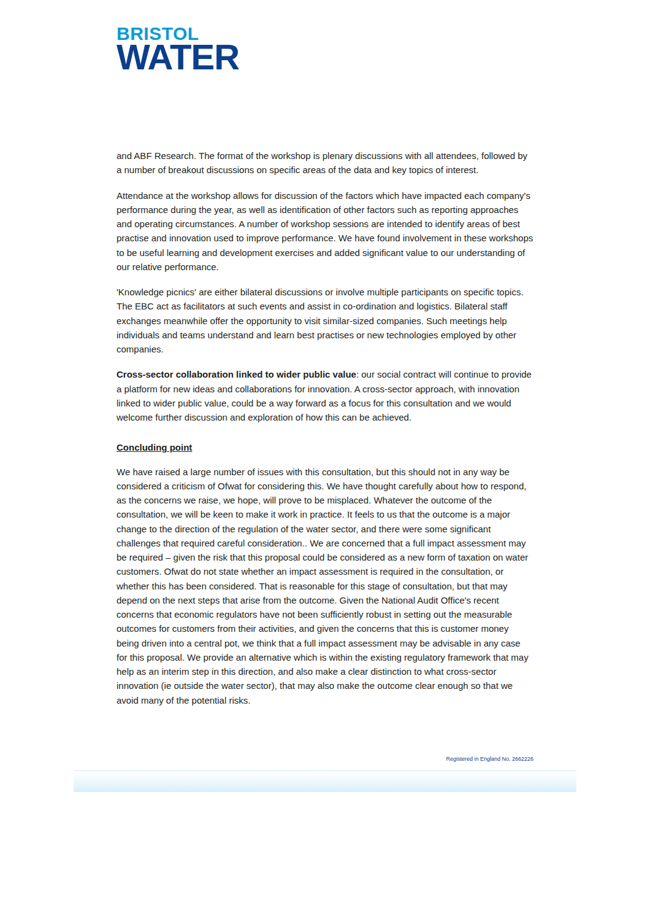BRISTOL WATER
and ABF Research. The format of the workshop is plenary discussions with all attendees, followed by a number of breakout discussions on specific areas of the data and key topics of interest.
Attendance at the workshop allows for discussion of the factors which have impacted each company's performance during the year, as well as identification of other factors such as reporting approaches and operating circumstances. A number of workshop sessions are intended to identify areas of best practise and innovation used to improve performance. We have found involvement in these workshops to be useful learning and development exercises and added significant value to our understanding of our relative performance.
'Knowledge picnics' are either bilateral discussions or involve multiple participants on specific topics. The EBC act as facilitators at such events and assist in co-ordination and logistics. Bilateral staff exchanges meanwhile offer the opportunity to visit similar-sized companies. Such meetings help individuals and teams understand and learn best practises or new technologies employed by other companies.
Cross-sector collaboration linked to wider public value: our social contract will continue to provide a platform for new ideas and collaborations for innovation. A cross-sector approach, with innovation linked to wider public value, could be a way forward as a focus for this consultation and we would welcome further discussion and exploration of how this can be achieved.
Concluding point
We have raised a large number of issues with this consultation, but this should not in any way be considered a criticism of Ofwat for considering this. We have thought carefully about how to respond, as the concerns we raise, we hope, will prove to be misplaced. Whatever the outcome of the consultation, we will be keen to make it work in practice. It feels to us that the outcome is a major change to the direction of the regulation of the water sector, and there were some significant challenges that required careful consideration.. We are concerned that a full impact assessment may be required – given the risk that this proposal could be considered as a new form of taxation on water customers. Ofwat do not state whether an impact assessment is required in the consultation, or whether this has been considered. That is reasonable for this stage of consultation, but that may depend on the next steps that arise from the outcome. Given the National Audit Office's recent concerns that economic regulators have not been sufficiently robust in setting out the measurable outcomes for customers from their activities, and given the concerns that this is customer money being driven into a central pot, we think that a full impact assessment may be advisable in any case for this proposal. We provide an alternative which is within the existing regulatory framework that may help as an interim step in this direction, and also make a clear distinction to what cross-sector innovation (ie outside the water sector), that may also make the outcome clear enough so that we avoid many of the potential risks.
Registered in England No. 2662226